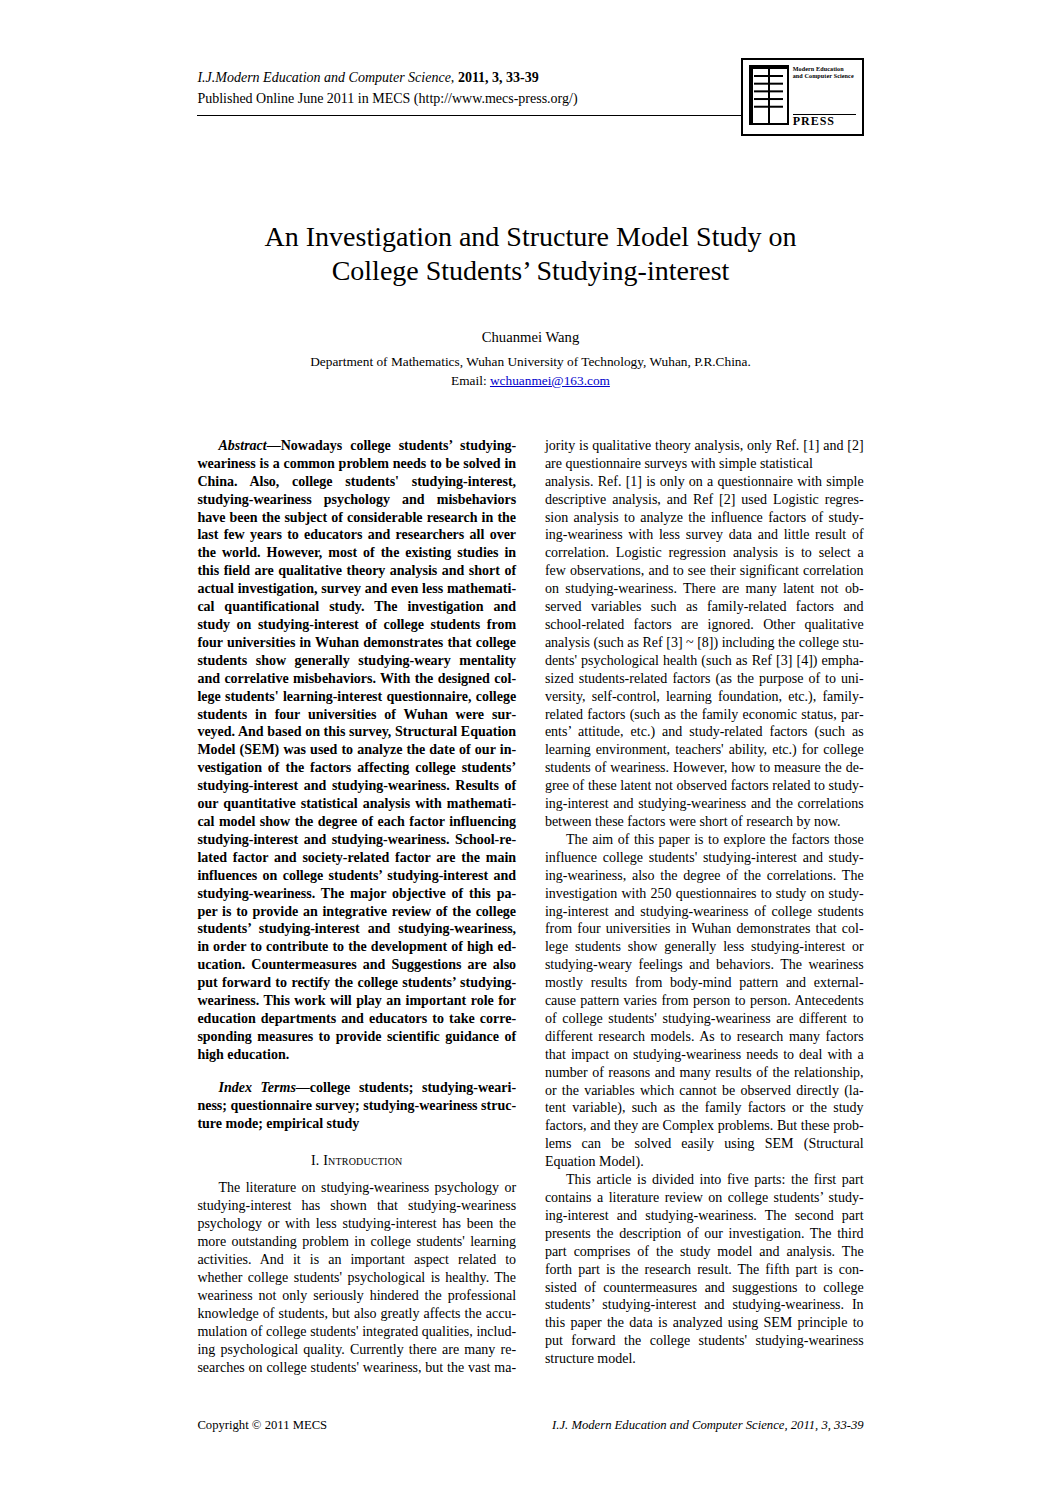Modern Education
and Computer Science
PRESS
I.J.Modern Education and Computer Science, 2011, 3, 33-39
Published Online June 2011 in MECS (http://www.mecs-press.org/)
An Investigation and Structure Model Study on
College Students’ Studying-interest
Chuanmei Wang
Department of Mathematics, Wuhan University of Technology, Wuhan, P.R.China.
Email: wchuanmei@163.com
Abstract—Nowadays college students’ studying-weariness is a common problem needs to be solved in China. Also, college students' studying-interest, studying-weariness psychology and misbehaviors have been the subject of considerable research in the last few years to educators and researchers all over the world. However, most of the existing studies in this field are qualitative theory analysis and short of actual investigation, survey and even less mathematical quantificational study. The investigation and study on studying-interest of college students from four universities in Wuhan demonstrates that college students show generally studying-weary mentality and correlative misbehaviors. With the designed college students' learning-interest questionnaire, college students in four universities of Wuhan were surveyed. And based on this survey, Structural Equation Model (SEM) was used to analyze the date of our investigation of the factors affecting college students’ studying-interest and studying-weariness. Results of our quantitative statistical analysis with mathematical model show the degree of each factor influencing studying-interest and studying-weariness. School-related factor and society-related factor are the main influences on college students’ studying-interest and studying-weariness. The major objective of this paper is to provide an integrative review of the college students’ studying-interest and studying-weariness, in order to contribute to the development of high education. Countermeasures and Suggestions are also put forward to rectify the college students’ studying-weariness. This work will play an important role for education departments and educators to take corresponding measures to provide scientific guidance of high education.
Index Terms—college students; studying-weariness; questionnaire survey; studying-weariness structure mode; empirical study
I. Introduction
The literature on studying-weariness psychology or studying-interest has shown that studying-weariness psychology or with less studying-interest has been the more outstanding problem in college students' learning activities. And it is an important aspect related to whether college students' psychological is healthy. The weariness not only seriously hindered the professional knowledge of students, but also greatly affects the accumulation of college students' integrated qualities, including psychological quality. Currently there are many researches on college students' weariness, but the vast majority is qualitative theory analysis, only Ref. [1] and [2] are questionnaire surveys with simple statistical
analysis. Ref. [1] is only on a questionnaire with simple descriptive analysis, and Ref [2] used Logistic regression analysis to analyze the influence factors of studying-weariness with less survey data and little result of correlation. Logistic regression analysis is to select a few observations, and to see their significant correlation on studying-weariness. There are many latent not observed variables such as family-related factors and school-related factors are ignored. Other qualitative analysis (such as Ref [3] ~ [8]) including the college students' psychological health (such as Ref [3] [4]) emphasized students-related factors (as the purpose of to university, self-control, learning foundation, etc.), family-related factors (such as the family economic status, parents’ attitude, etc.) and study-related factors (such as learning environment, teachers' ability, etc.) for college students of weariness. However, how to measure the degree of these latent not observed factors related to studying-interest and studying-weariness and the correlations between these factors were short of research by now.
The aim of this paper is to explore the factors those influence college students' studying-interest and studying-weariness, also the degree of the correlations. The investigation with 250 questionnaires to study on studying-interest and studying-weariness of college students from four universities in Wuhan demonstrates that college students show generally less studying-interest or studying-weary feelings and behaviors. The weariness mostly results from body-mind pattern and external-cause pattern varies from person to person. Antecedents of college students' studying-weariness are different to different research models. As to research many factors that impact on studying-weariness needs to deal with a number of reasons and many results of the relationship, or the variables which cannot be observed directly (latent variable), such as the family factors or the study factors, and they are Complex problems. But these problems can be solved easily using SEM (Structural Equation Model).
This article is divided into five parts: the first part contains a literature review on college students’ studying-interest and studying-weariness. The second part presents the description of our investigation. The third part comprises of the study model and analysis. The forth part is the research result. The fifth part is consisted of countermeasures and suggestions to college students’ studying-interest and studying-weariness. In this paper the data is analyzed using SEM principle to put forward the college students' studying-weariness structure model.
Copyright © 2011 MECS
I.J. Modern Education and Computer Science, 2011, 3, 33-39